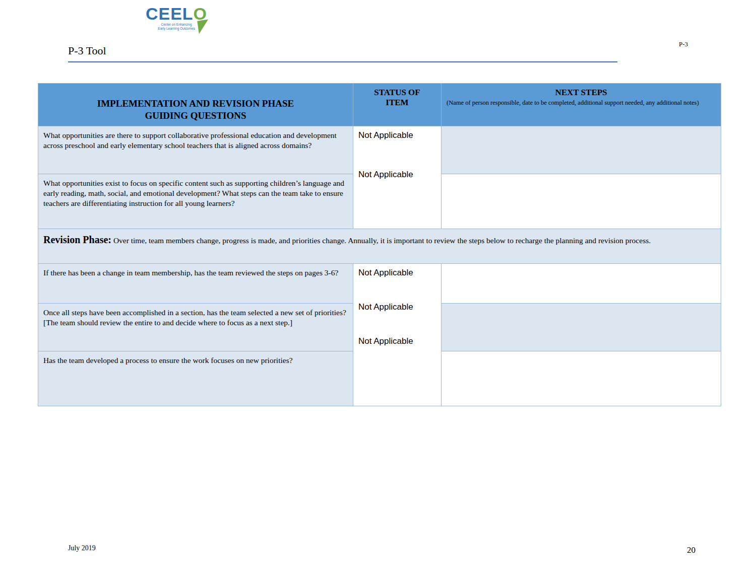CEELO
Center on Enhancing
Early Learning Outcomes
P-3 Tool P-3
| IMPLEMENTATION AND REVISION PHASE GUIDING QUESTIONS | STATUS OF ITEM | NEXT STEPS (Name of person responsible, date to be completed, additional support needed, any additional notes) |
| --- | --- | --- |
| What opportunities are there to support collaborative professional education and development across preschool and early elementary school teachers that is aligned across domains? | Not Applicable Not Applicable | |
| What opportunities exist to focus on specific content such as supporting children’s language and early reading, math, social, and emotional development? What steps can the team take to ensure teachers are differentiating instruction for all young learners? | |
| Revision Phase: Over time, team members change, progress is made, and priorities change. Annually, it is important to review the steps below to recharge the planning and revision process. |
| If there has been a change in team membership, has the team reviewed the steps on pages 3-6? | Not Applicable Not Applicable Not Applicable | |
| Once all steps have been accomplished in a section, has the team selected a new set of priorities? [The team should review the entire to and decide where to focus as a next step.] | |
| Has the team developed a process to ensure the work focuses on new priorities? | |
July 2019
20